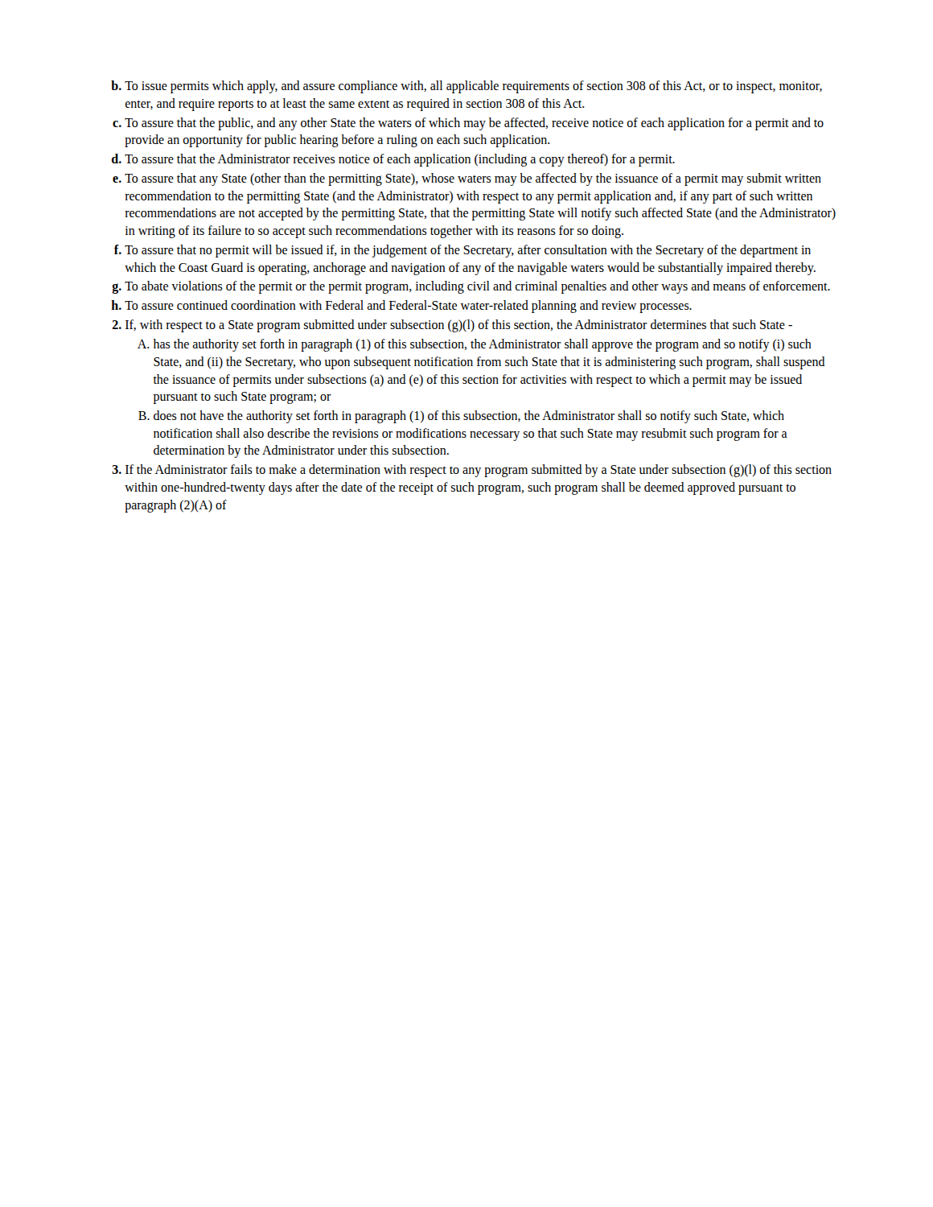To issue permits which apply, and assure compliance with, all applicable requirements of section 308 of this Act, or to inspect, monitor, enter, and require reports to at least the same extent as required in section 308 of this Act.
To assure that the public, and any other State the waters of which may be affected, receive notice of each application for a permit and to provide an opportunity for public hearing before a ruling on each such application.
To assure that the Administrator receives notice of each application (including a copy thereof) for a permit.
To assure that any State (other than the permitting State), whose waters may be affected by the issuance of a permit may submit written recommendation to the permitting State (and the Administrator) with respect to any permit application and, if any part of such written recommendations are not accepted by the permitting State, that the permitting State will notify such affected State (and the Administrator) in writing of its failure to so accept such recommendations together with its reasons for so doing.
To assure that no permit will be issued if, in the judgement of the Secretary, after consultation with the Secretary of the department in which the Coast Guard is operating, anchorage and navigation of any of the navigable waters would be substantially impaired thereby.
To abate violations of the permit or the permit program, including civil and criminal penalties and other ways and means of enforcement.
To assure continued coordination with Federal and Federal-State water-related planning and review processes.
If, with respect to a State program submitted under subsection (g)(l) of this section, the Administrator determines that such State -
has the authority set forth in paragraph (1) of this subsection, the Administrator shall approve the program and so notify (i) such State, and (ii) the Secretary, who upon subsequent notification from such State that it is administering such program, shall suspend the issuance of permits under subsections (a) and (e) of this section for activities with respect to which a permit may be issued pursuant to such State program; or
does not have the authority set forth in paragraph (1) of this subsection, the Administrator shall so notify such State, which notification shall also describe the revisions or modifications necessary so that such State may resubmit such program for a determination by the Administrator under this subsection.
If the Administrator fails to make a determination with respect to any program submitted by a State under subsection (g)(l) of this section within one-hundred-twenty days after the date of the receipt of such program, such program shall be deemed approved pursuant to paragraph (2)(A) of